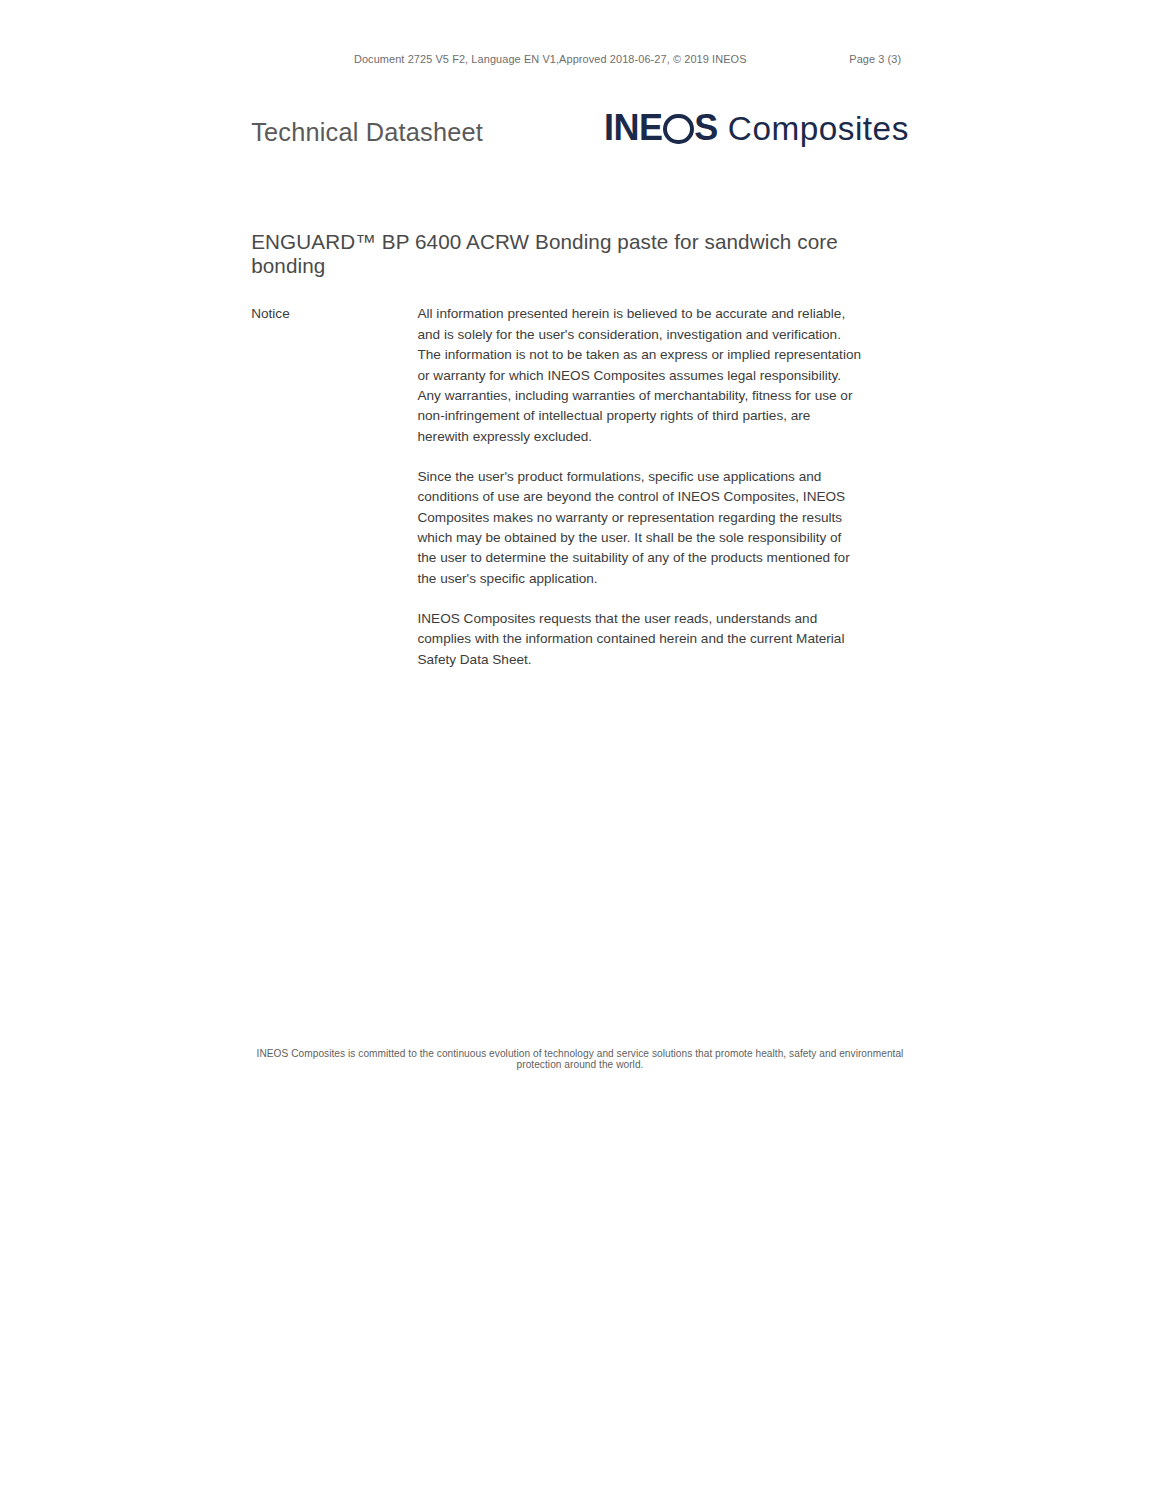Document 2725 V5 F2, Language EN V1,Approved 2018-06-27, © 2019 INEOS Page 3 (3)
Technical Datasheet
INE S Composites
ENGUARD™ BP 6400 ACRW Bonding paste for sandwich core bonding
Notice
All information presented herein is believed to be accurate and reliable, and is solely for the user's consideration, investigation and verification. The information is not to be taken as an express or implied representation or warranty for which INEOS Composites assumes legal responsibility. Any warranties, including warranties of merchantability, fitness for use or non-infringement of intellectual property rights of third parties, are herewith expressly excluded.
Since the user's product formulations, specific use applications and conditions of use are beyond the control of INEOS Composites, INEOS Composites makes no warranty or representation regarding the results which may be obtained by the user. It shall be the sole responsibility of the user to determine the suitability of any of the products mentioned for the user's specific application.
INEOS Composites requests that the user reads, understands and complies with the information contained herein and the current Material Safety Data Sheet.
INEOS Composites is committed to the continuous evolution of technology and service solutions that promote health, safety and environmental protection around the world.